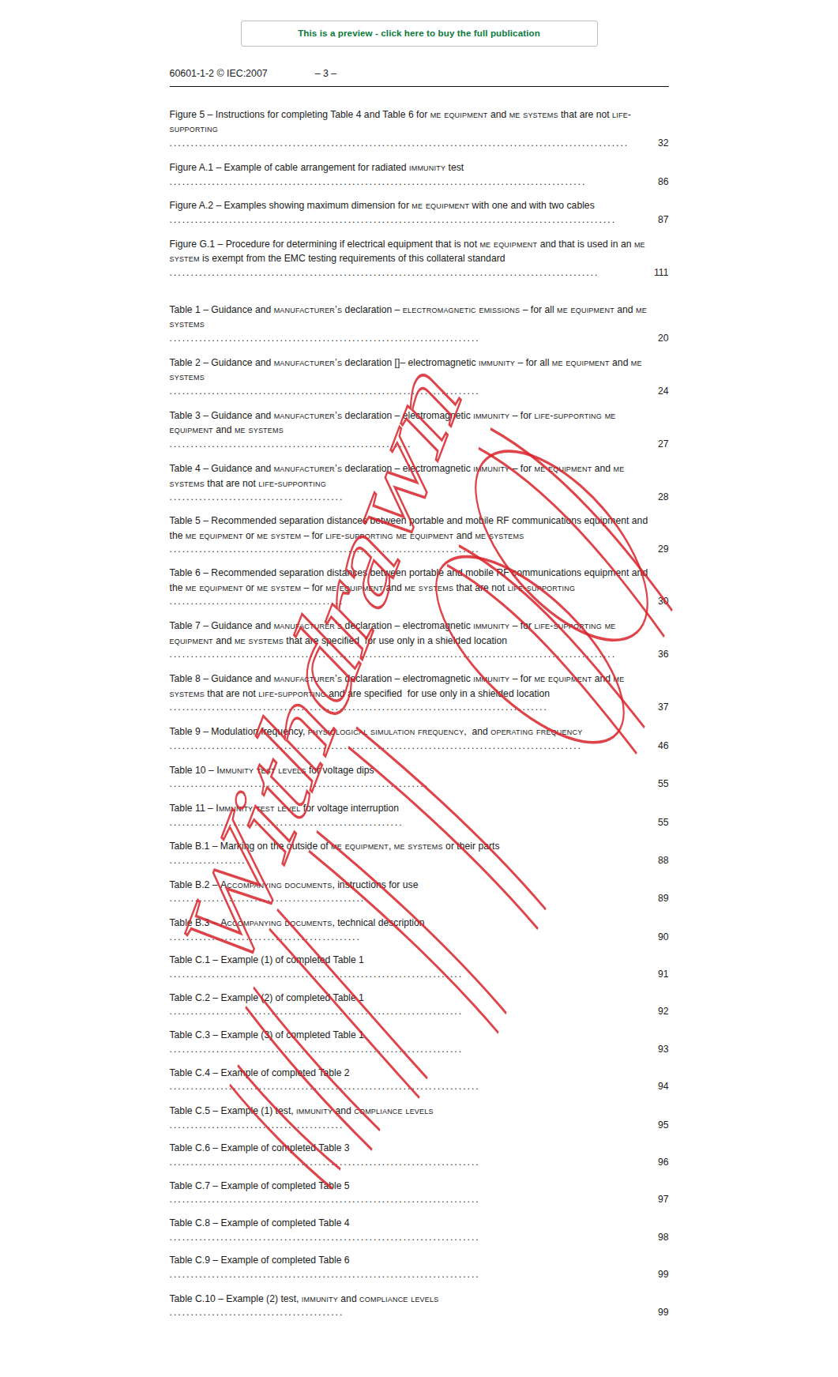This is a preview - click here to buy the full publication
60601-1-2 © IEC:2007 – 3 –
Figure 5 – Instructions for completing Table 4 and Table 6 for me equipment and me systems that are not life-supporting ............................................................................................................ 32
Figure A.1 – Example of cable arrangement for radiated immunity test .................................................................................................. 86
Figure A.2 – Examples showing maximum dimension for me equipment with one and with two cables ......................................................................................................... 87
Figure G.1 – Procedure for determining if electrical equipment that is not me equipment and that is used in an me system is exempt from the EMC testing requirements of this collateral standard ..................................................................................................... 111
Table 1 – Guidance and manufacturer’s declaration – electromagnetic emissions – for all me equipment and me systems ......................................................................... 20
Table 2 – Guidance and manufacturer’s declaration []– electromagnetic immunity – for all me equipment and me systems ......................................................................... 24
Table 3 – Guidance and manufacturer’s declaration – electromagnetic immunity – for life-supporting me equipment and me systems ......................................................... 27
Table 4 – Guidance and manufacturer’s declaration – electromagnetic immunity – for me equipment and me systems that are not life-supporting ......................................... 28
Table 5 – Recommended separation distances between portable and mobile RF communications equipment and the me equipment or me system – for life-supporting me equipment and me systems ......................................................................... 29
Table 6 – Recommended separation distances between portable and mobile RF communications equipment and the me equipment or me system – for me equipment and me systems that are not life-supporting ......................................... 30
Table 7 – Guidance and manufacturer’s declaration – electromagnetic immunity – for life-supporting me equipment and me systems that are specified for use only in a shielded location ......................................................................................................... 36
Table 8 – Guidance and manufacturer’s declaration – electromagnetic immunity – for me equipment and me systems that are not life-supporting and are specified for use only in a shielded location ......................................................................................... 37
Table 9 – Modulation frequency, physiological simulation frequency, and operating frequency ................................................................................................. 46
Table 10 – Immunity test levels for voltage dips ............................................................. 55
Table 11 – Immunity test level for voltage interruption ....................................................... 55
Table B.1 – Marking on the outside of me equipment, me systems or their parts .................. 88
Table B.2 – Accompanying documents, instructions for use .............................................. 89
Table B.3 – Accompanying documents, technical description ............................................. 90
Table C.1 – Example (1) of completed Table 1 ..................................................................... 91
Table C.2 – Example (2) of completed Table 1 ..................................................................... 92
Table C.3 – Example (3) of completed Table 1 ..................................................................... 93
Table C.4 – Example of completed Table 2 ......................................................................... 94
Table C.5 – Example (1) test, immunity and compliance levels ......................................... 95
Table C.6 – Example of completed Table 3 ......................................................................... 96
Table C.7 – Example of completed Table 5 ......................................................................... 97
Table C.8 – Example of completed Table 4 ......................................................................... 98
Table C.9 – Example of completed Table 6 ......................................................................... 99
Table C.10 – Example (2) test, immunity and compliance levels ......................................... 99
Withdrawn